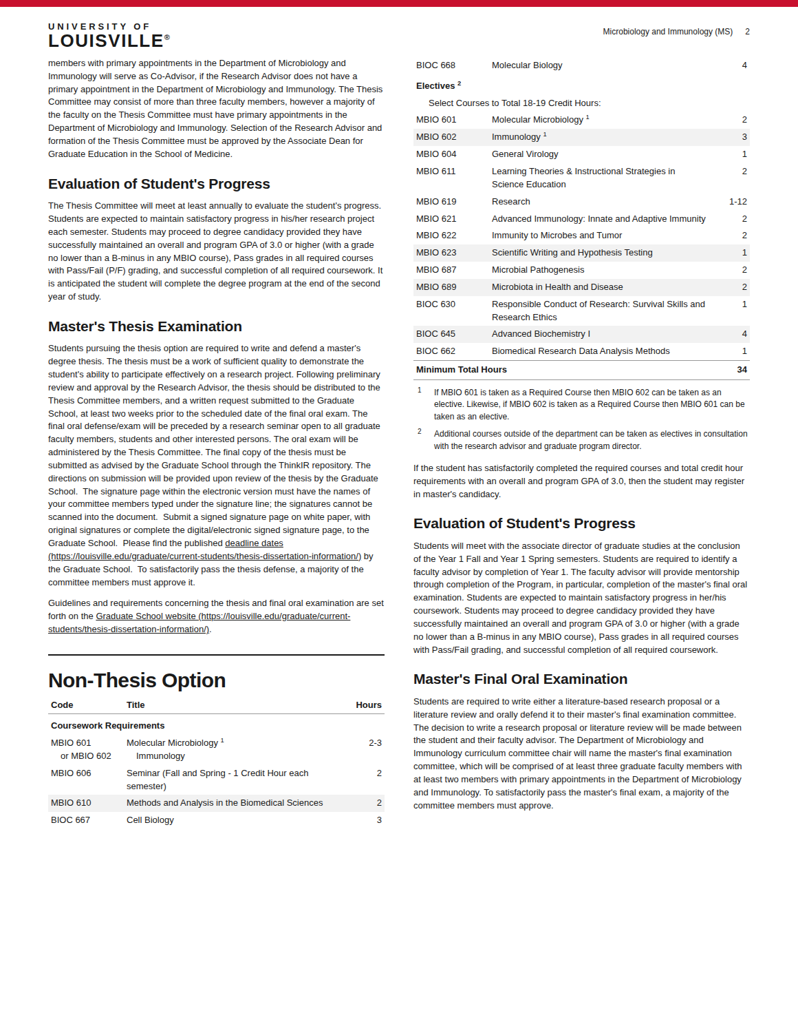University of Louisville®
Microbiology and Immunology (MS)2
members with primary appointments in the Department of Microbiology and Immunology will serve as Co-Advisor, if the Research Advisor does not have a primary appointment in the Department of Microbiology and Immunology. The Thesis Committee may consist of more than three faculty members, however a majority of the faculty on the Thesis Committee must have primary appointments in the Department of Microbiology and Immunology. Selection of the Research Advisor and formation of the Thesis Committee must be approved by the Associate Dean for Graduate Education in the School of Medicine.
Evaluation of Student's Progress
The Thesis Committee will meet at least annually to evaluate the student's progress. Students are expected to maintain satisfactory progress in his/her research project each semester. Students may proceed to degree candidacy provided they have successfully maintained an overall and program GPA of 3.0 or higher (with a grade no lower than a B-minus in any MBIO course), Pass grades in all required courses with Pass/Fail (P/F) grading, and successful completion of all required coursework. It is anticipated the student will complete the degree program at the end of the second year of study.
Master's Thesis Examination
Students pursuing the thesis option are required to write and defend a master's degree thesis. The thesis must be a work of sufficient quality to demonstrate the student's ability to participate effectively on a research project. Following preliminary review and approval by the Research Advisor, the thesis should be distributed to the Thesis Committee members, and a written request submitted to the Graduate School, at least two weeks prior to the scheduled date of the final oral exam. The final oral defense/exam will be preceded by a research seminar open to all graduate faculty members, students and other interested persons. The oral exam will be administered by the Thesis Committee. The final copy of the thesis must be submitted as advised by the Graduate School through the ThinkIR repository. The directions on submission will be provided upon review of the thesis by the Graduate School. The signature page within the electronic version must have the names of your committee members typed under the signature line; the signatures cannot be scanned into the document. Submit a signed signature page on white paper, with original signatures or complete the digital/electronic signed signature page, to the Graduate School. Please find the published deadline dates (https://louisville.edu/graduate/current-students/thesis-dissertation-information/) by the Graduate School. To satisfactorily pass the thesis defense, a majority of the committee members must approve it.
Guidelines and requirements concerning the thesis and final oral examination are set forth on the Graduate School website (https://louisville.edu/graduate/current-students/thesis-dissertation-information/).
Non-Thesis Option
| Code | Title | Hours |
| --- | --- | --- |
| Coursework Requirements |
| MBIO 601 or MBIO 602 | Molecular Microbiology 1 Immunology | 2-3 |
| MBIO 606 | Seminar (Fall and Spring - 1 Credit Hour each semester) | 2 |
| MBIO 610 | Methods and Analysis in the Biomedical Sciences | 2 |
| BIOC 667 | Cell Biology | 3 |
| BIOC 668 | Molecular Biology | 4 |
| Electives 2 |
| Select Courses to Total 18-19 Credit Hours: |
| MBIO 601 | Molecular Microbiology 1 | 2 |
| MBIO 602 | Immunology 1 | 3 |
| MBIO 604 | General Virology | 1 |
| MBIO 611 | Learning Theories & Instructional Strategies in Science Education | 2 |
| MBIO 619 | Research | 1-12 |
| MBIO 621 | Advanced Immunology: Innate and Adaptive Immunity | 2 |
| MBIO 622 | Immunity to Microbes and Tumor | 2 |
| MBIO 623 | Scientific Writing and Hypothesis Testing | 1 |
| MBIO 687 | Microbial Pathogenesis | 2 |
| MBIO 689 | Microbiota in Health and Disease | 2 |
| BIOC 630 | Responsible Conduct of Research: Survival Skills and Research Ethics | 1 |
| BIOC 645 | Advanced Biochemistry I | 4 |
| BIOC 662 | Biomedical Research Data Analysis Methods | 1 |
| Minimum Total Hours | 34 |
If MBIO 601 is taken as a Required Course then MBIO 602 can be taken as an elective. Likewise, if MBIO 602 is taken as a Required Course then MBIO 601 can be taken as an elective.
Additional courses outside of the department can be taken as electives in consultation with the research advisor and graduate program director.
If the student has satisfactorily completed the required courses and total credit hour requirements with an overall and program GPA of 3.0, then the student may register in master's candidacy.
Evaluation of Student's Progress
Students will meet with the associate director of graduate studies at the conclusion of the Year 1 Fall and Year 1 Spring semesters. Students are required to identify a faculty advisor by completion of Year 1. The faculty advisor will provide mentorship through completion of the Program, in particular, completion of the master's final oral examination. Students are expected to maintain satisfactory progress in her/his coursework. Students may proceed to degree candidacy provided they have successfully maintained an overall and program GPA of 3.0 or higher (with a grade no lower than a B-minus in any MBIO course), Pass grades in all required courses with Pass/Fail grading, and successful completion of all required coursework.
Master's Final Oral Examination
Students are required to write either a literature-based research proposal or a literature review and orally defend it to their master's final examination committee. The decision to write a research proposal or literature review will be made between the student and their faculty advisor. The Department of Microbiology and Immunology curriculum committee chair will name the master's final examination committee, which will be comprised of at least three graduate faculty members with at least two members with primary appointments in the Department of Microbiology and Immunology. To satisfactorily pass the master's final exam, a majority of the committee members must approve.